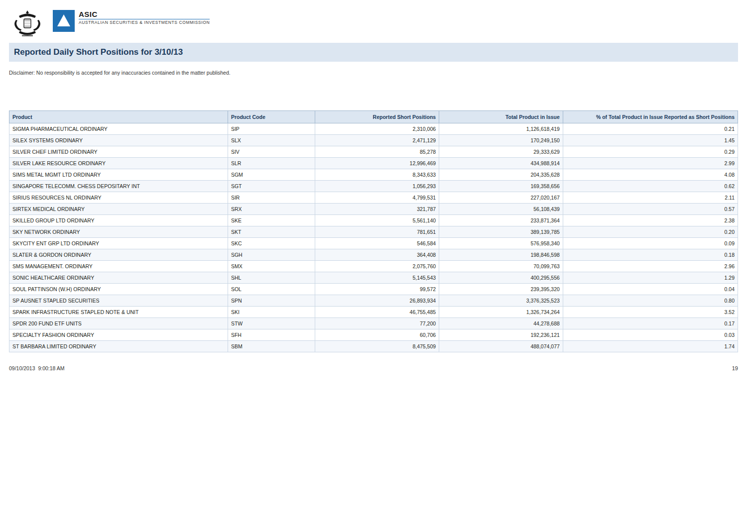ASIC
Australian Securities & Investments Commission
Reported Daily Short Positions for 3/10/13
Disclaimer: No responsibility is accepted for any inaccuracies contained in the matter published.
| Product | Product Code | Reported Short Positions | Total Product in Issue | % of Total Product in Issue Reported as Short Positions |
| --- | --- | --- | --- | --- |
| SIGMA PHARMACEUTICAL ORDINARY | SIP | 2,310,006 | 1,126,618,419 | 0.21 |
| SILEX SYSTEMS ORDINARY | SLX | 2,471,129 | 170,249,150 | 1.45 |
| SILVER CHEF LIMITED ORDINARY | SIV | 85,278 | 29,333,629 | 0.29 |
| SILVER LAKE RESOURCE ORDINARY | SLR | 12,996,469 | 434,988,914 | 2.99 |
| SIMS METAL MGMT LTD ORDINARY | SGM | 8,343,633 | 204,335,628 | 4.08 |
| SINGAPORE TELECOMM. CHESS DEPOSITARY INT | SGT | 1,056,293 | 169,358,656 | 0.62 |
| SIRIUS RESOURCES NL ORDINARY | SIR | 4,799,531 | 227,020,167 | 2.11 |
| SIRTEX MEDICAL ORDINARY | SRX | 321,787 | 56,108,439 | 0.57 |
| SKILLED GROUP LTD ORDINARY | SKE | 5,561,140 | 233,871,364 | 2.38 |
| SKY NETWORK ORDINARY | SKT | 781,651 | 389,139,785 | 0.20 |
| SKYCITY ENT GRP LTD ORDINARY | SKC | 546,584 | 576,958,340 | 0.09 |
| SLATER & GORDON ORDINARY | SGH | 364,408 | 198,846,598 | 0.18 |
| SMS MANAGEMENT. ORDINARY | SMX | 2,075,760 | 70,099,763 | 2.96 |
| SONIC HEALTHCARE ORDINARY | SHL | 5,145,543 | 400,295,556 | 1.29 |
| SOUL PATTINSON (W.H) ORDINARY | SOL | 99,572 | 239,395,320 | 0.04 |
| SP AUSNET STAPLED SECURITIES | SPN | 26,893,934 | 3,376,325,523 | 0.80 |
| SPARK INFRASTRUCTURE STAPLED NOTE & UNIT | SKI | 46,755,485 | 1,326,734,264 | 3.52 |
| SPDR 200 FUND ETF UNITS | STW | 77,200 | 44,278,688 | 0.17 |
| SPECIALTY FASHION ORDINARY | SFH | 60,706 | 192,236,121 | 0.03 |
| ST BARBARA LIMITED ORDINARY | SBM | 8,475,509 | 488,074,077 | 1.74 |
09/10/2013 9:00:18 AM
19